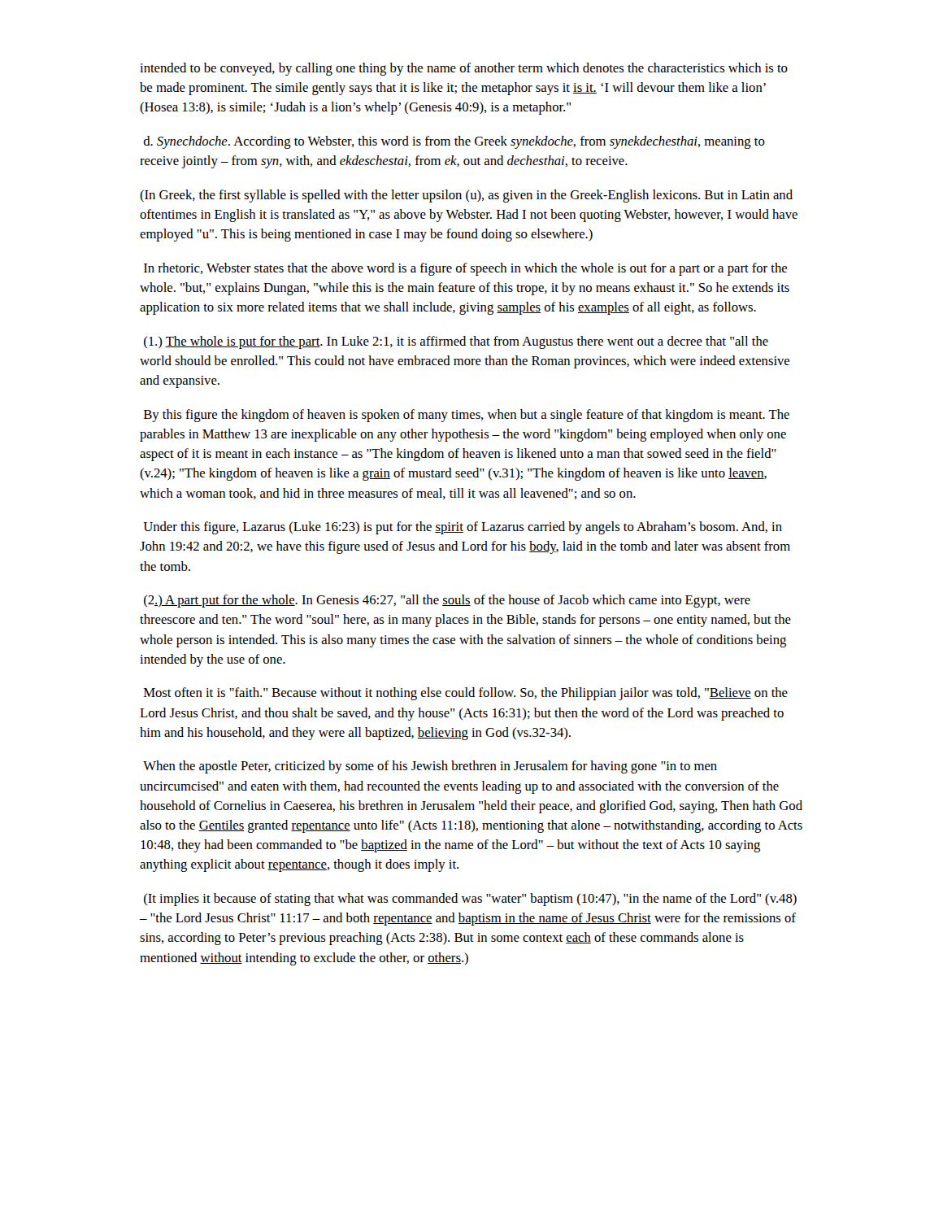intended to be conveyed, by calling one thing by the name of another term which denotes the characteristics which is to be made prominent. The simile gently says that it is like it; the metaphor says it is it. ‘I will devour them like a lion’ (Hosea 13:8), is simile; ‘Judah is a lion’s whelp’ (Genesis 40:9), is a metaphor."
d. Synechdoche. According to Webster, this word is from the Greek synekdoche, from synekdechesthai, meaning to receive jointly – from syn, with, and ekdeschestai, from ek, out and dechesthai, to receive.
(In Greek, the first syllable is spelled with the letter upsilon (u), as given in the Greek-English lexicons. But in Latin and oftentimes in English it is translated as "Y," as above by Webster. Had I not been quoting Webster, however, I would have employed "u". This is being mentioned in case I may be found doing so elsewhere.)
In rhetoric, Webster states that the above word is a figure of speech in which the whole is out for a part or a part for the whole. "but," explains Dungan, "while this is the main feature of this trope, it by no means exhaust it." So he extends its application to six more related items that we shall include, giving samples of his examples of all eight, as follows.
(1.) The whole is put for the part. In Luke 2:1, it is affirmed that from Augustus there went out a decree that "all the world should be enrolled." This could not have embraced more than the Roman provinces, which were indeed extensive and expansive.
By this figure the kingdom of heaven is spoken of many times, when but a single feature of that kingdom is meant. The parables in Matthew 13 are inexplicable on any other hypothesis – the word "kingdom" being employed when only one aspect of it is meant in each instance – as "The kingdom of heaven is likened unto a man that sowed seed in the field" (v.24); "The kingdom of heaven is like a grain of mustard seed" (v.31); "The kingdom of heaven is like unto leaven, which a woman took, and hid in three measures of meal, till it was all leavened"; and so on.
Under this figure, Lazarus (Luke 16:23) is put for the spirit of Lazarus carried by angels to Abraham’s bosom. And, in John 19:42 and 20:2, we have this figure used of Jesus and Lord for his body, laid in the tomb and later was absent from the tomb.
(2.) A part put for the whole. In Genesis 46:27, "all the souls of the house of Jacob which came into Egypt, were threescore and ten." The word "soul" here, as in many places in the Bible, stands for persons – one entity named, but the whole person is intended. This is also many times the case with the salvation of sinners – the whole of conditions being intended by the use of one.
Most often it is "faith." Because without it nothing else could follow. So, the Philippian jailor was told, "Believe on the Lord Jesus Christ, and thou shalt be saved, and thy house" (Acts 16:31); but then the word of the Lord was preached to him and his household, and they were all baptized, believing in God (vs.32-34).
When the apostle Peter, criticized by some of his Jewish brethren in Jerusalem for having gone "in to men uncircumcised" and eaten with them, had recounted the events leading up to and associated with the conversion of the household of Cornelius in Caeserea, his brethren in Jerusalem "held their peace, and glorified God, saying, Then hath God also to the Gentiles granted repentance unto life" (Acts 11:18), mentioning that alone – notwithstanding, according to Acts 10:48, they had been commanded to "be baptized in the name of the Lord" – but without the text of Acts 10 saying anything explicit about repentance, though it does imply it.
(It implies it because of stating that what was commanded was "water" baptism (10:47), "in the name of the Lord" (v.48) – "the Lord Jesus Christ" 11:17 – and both repentance and baptism in the name of Jesus Christ were for the remissions of sins, according to Peter’s previous preaching (Acts 2:38). But in some context each of these commands alone is mentioned without intending to exclude the other, or others.)